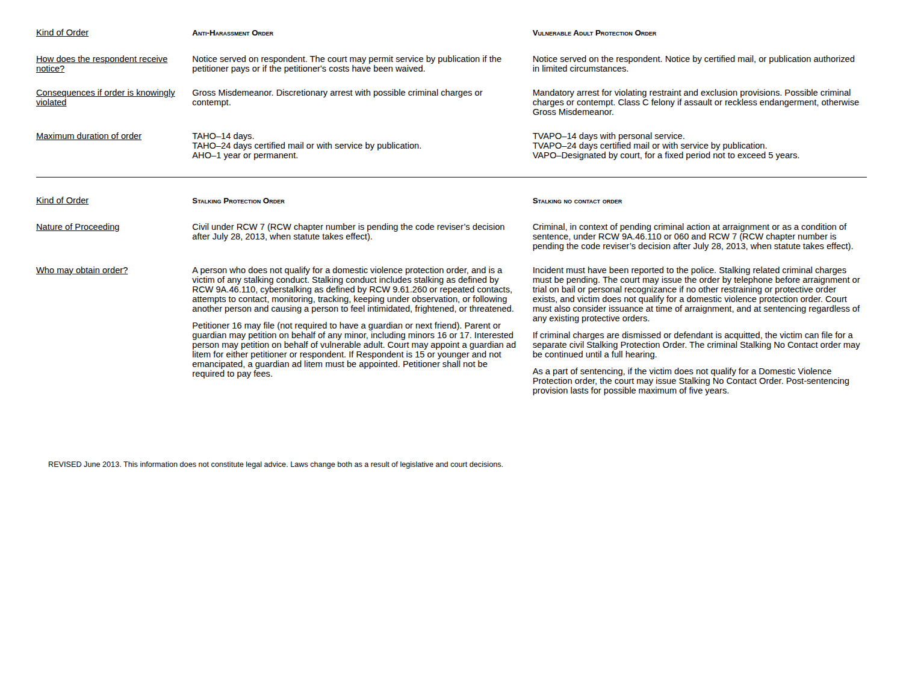| Kind of Order | Anti-Harassment Order | Vulnerable Adult Protection Order |
| How does the respondent receive notice? | Notice served on respondent. The court may permit service by publication if the petitioner pays or if the petitioner's costs have been waived. | Notice served on the respondent. Notice by certified mail, or publication authorized in limited circumstances. |
| Consequences if order is knowingly violated | Gross Misdemeanor. Discretionary arrest with possible criminal charges or contempt. | Mandatory arrest for violating restraint and exclusion provisions. Possible criminal charges or contempt. Class C felony if assault or reckless endangerment, otherwise Gross Misdemeanor. |
| Maximum duration of order | TAHO–14 days. TAHO–24 days certified mail or with service by publication. AHO–1 year or permanent. | TVAPO–14 days with personal service. TVAPO–24 days certified mail or with service by publication. VAPO–Designated by court, for a fixed period not to exceed 5 years. |
| Kind of Order | Stalking Protection Order | Stalking no contact order |
| Nature of Proceeding | Civil under RCW 7 (RCW chapter number is pending the code reviser’s decision after July 28, 2013, when statute takes effect). | Criminal, in context of pending criminal action at arraignment or as a condition of sentence, under RCW 9A.46.110 or 060 and RCW 7 (RCW chapter number is pending the code reviser’s decision after July 28, 2013, when statute takes effect). |
| Who may obtain order? | A person who does not qualify for a domestic violence protection order, and is a victim of any stalking conduct. Stalking conduct includes stalking as defined by RCW 9A.46.110, cyberstalking as defined by RCW 9.61.260 or repeated contacts, attempts to contact, monitoring, tracking, keeping under observation, or following another person and causing a person to feel intimidated, frightened, or threatened. Petitioner 16 may file (not required to have a guardian or next friend). Parent or guardian may petition on behalf of any minor, including minors 16 or 17. Interested person may petition on behalf of vulnerable adult. Court may appoint a guardian ad litem for either petitioner or respondent. If Respondent is 15 or younger and not emancipated, a guardian ad litem must be appointed. Petitioner shall not be required to pay fees. | Incident must have been reported to the police. Stalking related criminal charges must be pending. The court may issue the order by telephone before arraignment or trial on bail or personal recognizance if no other restraining or protective order exists, and victim does not qualify for a domestic violence protection order. Court must also consider issuance at time of arraignment, and at sentencing regardless of any existing protective orders. If criminal charges are dismissed or defendant is acquitted, the victim can file for a separate civil Stalking Protection Order. The criminal Stalking No Contact order may be continued until a full hearing. As a part of sentencing, if the victim does not qualify for a Domestic Violence Protection order, the court may issue Stalking No Contact Order. Post-sentencing provision lasts for possible maximum of five years. |
REVISED June 2013. This information does not constitute legal advice. Laws change both as a result of legislative and court decisions.